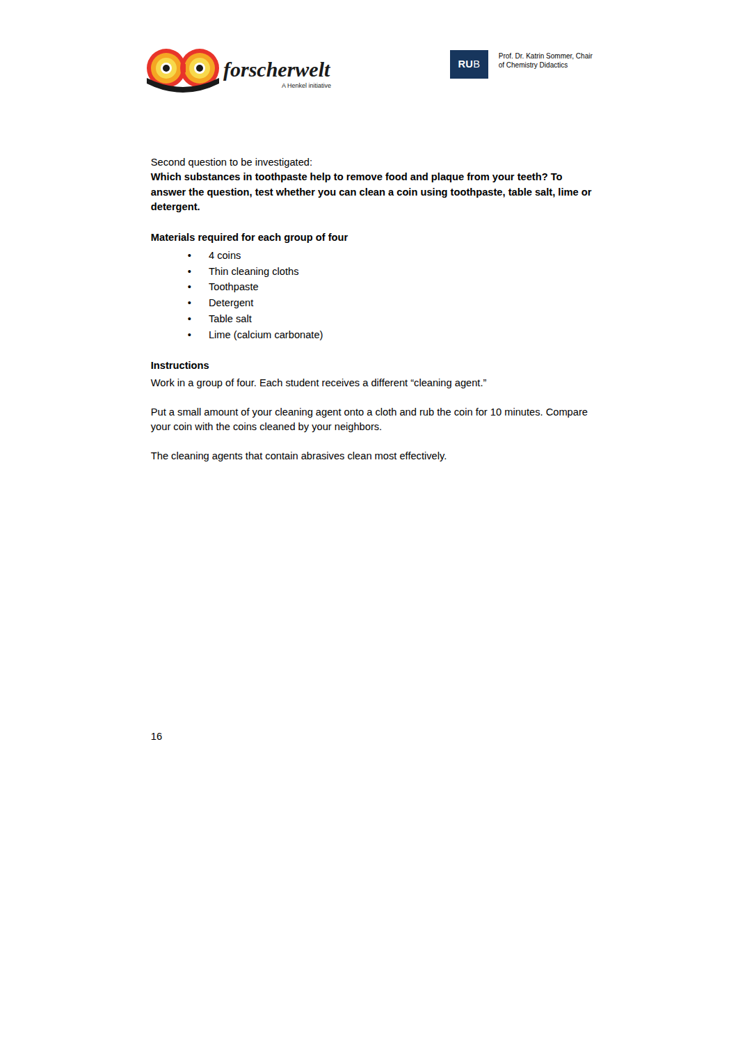forscherwelt A Henkel initiative
RUB
Prof. Dr. Katrin Sommer, Chair
of Chemistry Didactics
Second question to be investigated:
Which substances in toothpaste help to remove food and plaque from your teeth? To answer the question, test whether you can clean a coin using toothpaste, table salt, lime or detergent.
Materials required for each group of four
4 coins
Thin cleaning cloths
Toothpaste
Detergent
Table salt
Lime (calcium carbonate)
Instructions
Work in a group of four. Each student receives a different “cleaning agent.”
Put a small amount of your cleaning agent onto a cloth and rub the coin for 10 minutes. Compare your coin with the coins cleaned by your neighbors.
The cleaning agents that contain abrasives clean most effectively.
16